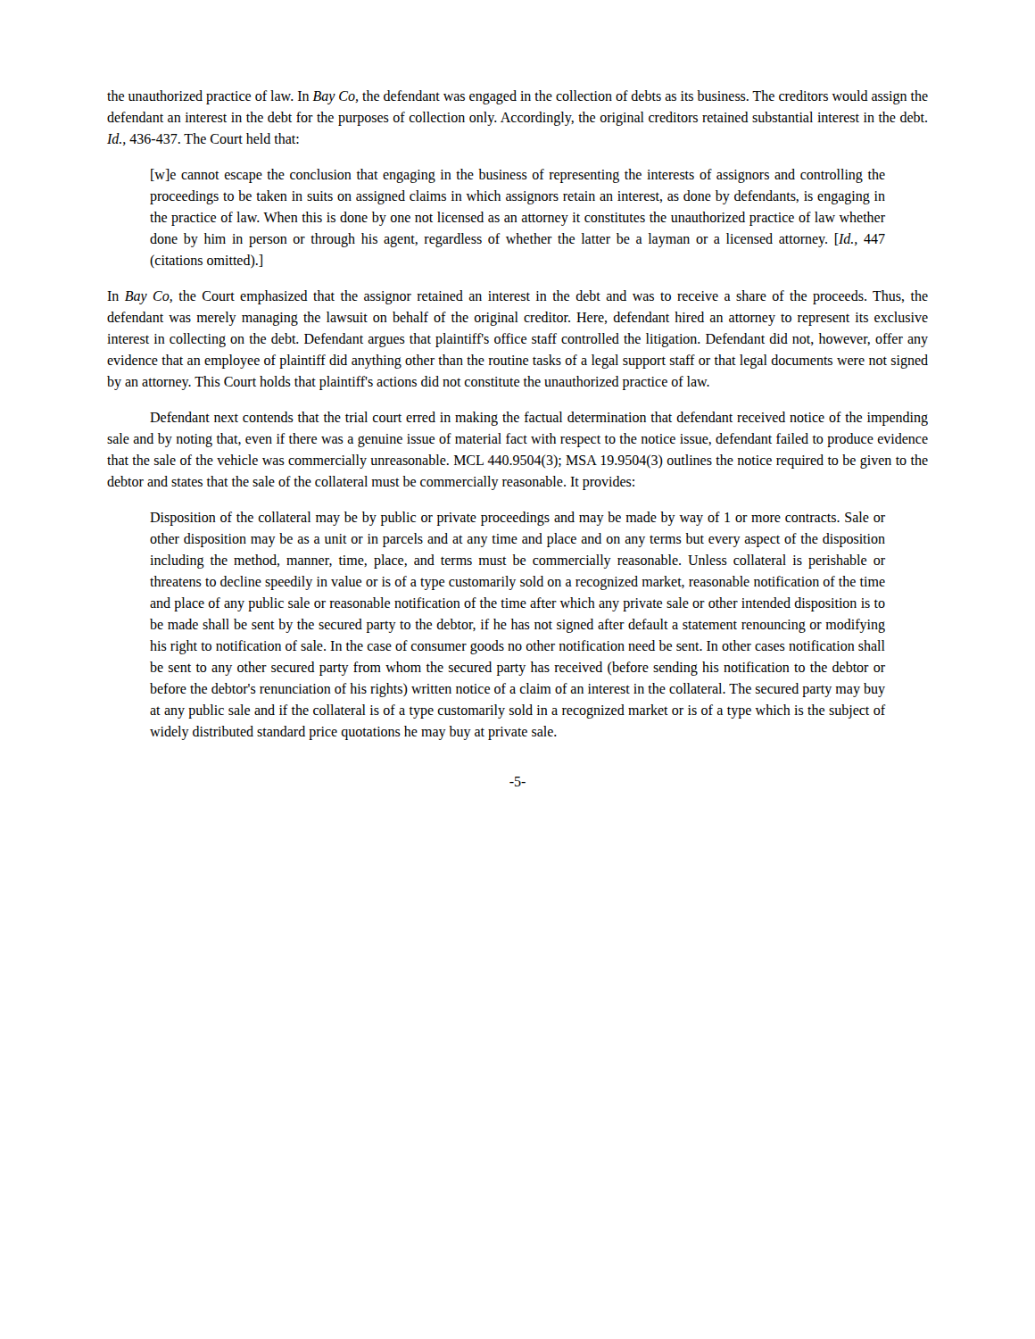the unauthorized practice of law. In Bay Co, the defendant was engaged in the collection of debts as its business. The creditors would assign the defendant an interest in the debt for the purposes of collection only. Accordingly, the original creditors retained substantial interest in the debt. Id., 436-437. The Court held that:
[w]e cannot escape the conclusion that engaging in the business of representing the interests of assignors and controlling the proceedings to be taken in suits on assigned claims in which assignors retain an interest, as done by defendants, is engaging in the practice of law. When this is done by one not licensed as an attorney it constitutes the unauthorized practice of law whether done by him in person or through his agent, regardless of whether the latter be a layman or a licensed attorney. [Id., 447 (citations omitted).]
In Bay Co, the Court emphasized that the assignor retained an interest in the debt and was to receive a share of the proceeds. Thus, the defendant was merely managing the lawsuit on behalf of the original creditor. Here, defendant hired an attorney to represent its exclusive interest in collecting on the debt. Defendant argues that plaintiff's office staff controlled the litigation. Defendant did not, however, offer any evidence that an employee of plaintiff did anything other than the routine tasks of a legal support staff or that legal documents were not signed by an attorney. This Court holds that plaintiff's actions did not constitute the unauthorized practice of law.
Defendant next contends that the trial court erred in making the factual determination that defendant received notice of the impending sale and by noting that, even if there was a genuine issue of material fact with respect to the notice issue, defendant failed to produce evidence that the sale of the vehicle was commercially unreasonable. MCL 440.9504(3); MSA 19.9504(3) outlines the notice required to be given to the debtor and states that the sale of the collateral must be commercially reasonable. It provides:
Disposition of the collateral may be by public or private proceedings and may be made by way of 1 or more contracts. Sale or other disposition may be as a unit or in parcels and at any time and place and on any terms but every aspect of the disposition including the method, manner, time, place, and terms must be commercially reasonable. Unless collateral is perishable or threatens to decline speedily in value or is of a type customarily sold on a recognized market, reasonable notification of the time and place of any public sale or reasonable notification of the time after which any private sale or other intended disposition is to be made shall be sent by the secured party to the debtor, if he has not signed after default a statement renouncing or modifying his right to notification of sale. In the case of consumer goods no other notification need be sent. In other cases notification shall be sent to any other secured party from whom the secured party has received (before sending his notification to the debtor or before the debtor's renunciation of his rights) written notice of a claim of an interest in the collateral. The secured party may buy at any public sale and if the collateral is of a type customarily sold in a recognized market or is of a type which is the subject of widely distributed standard price quotations he may buy at private sale.
-5-